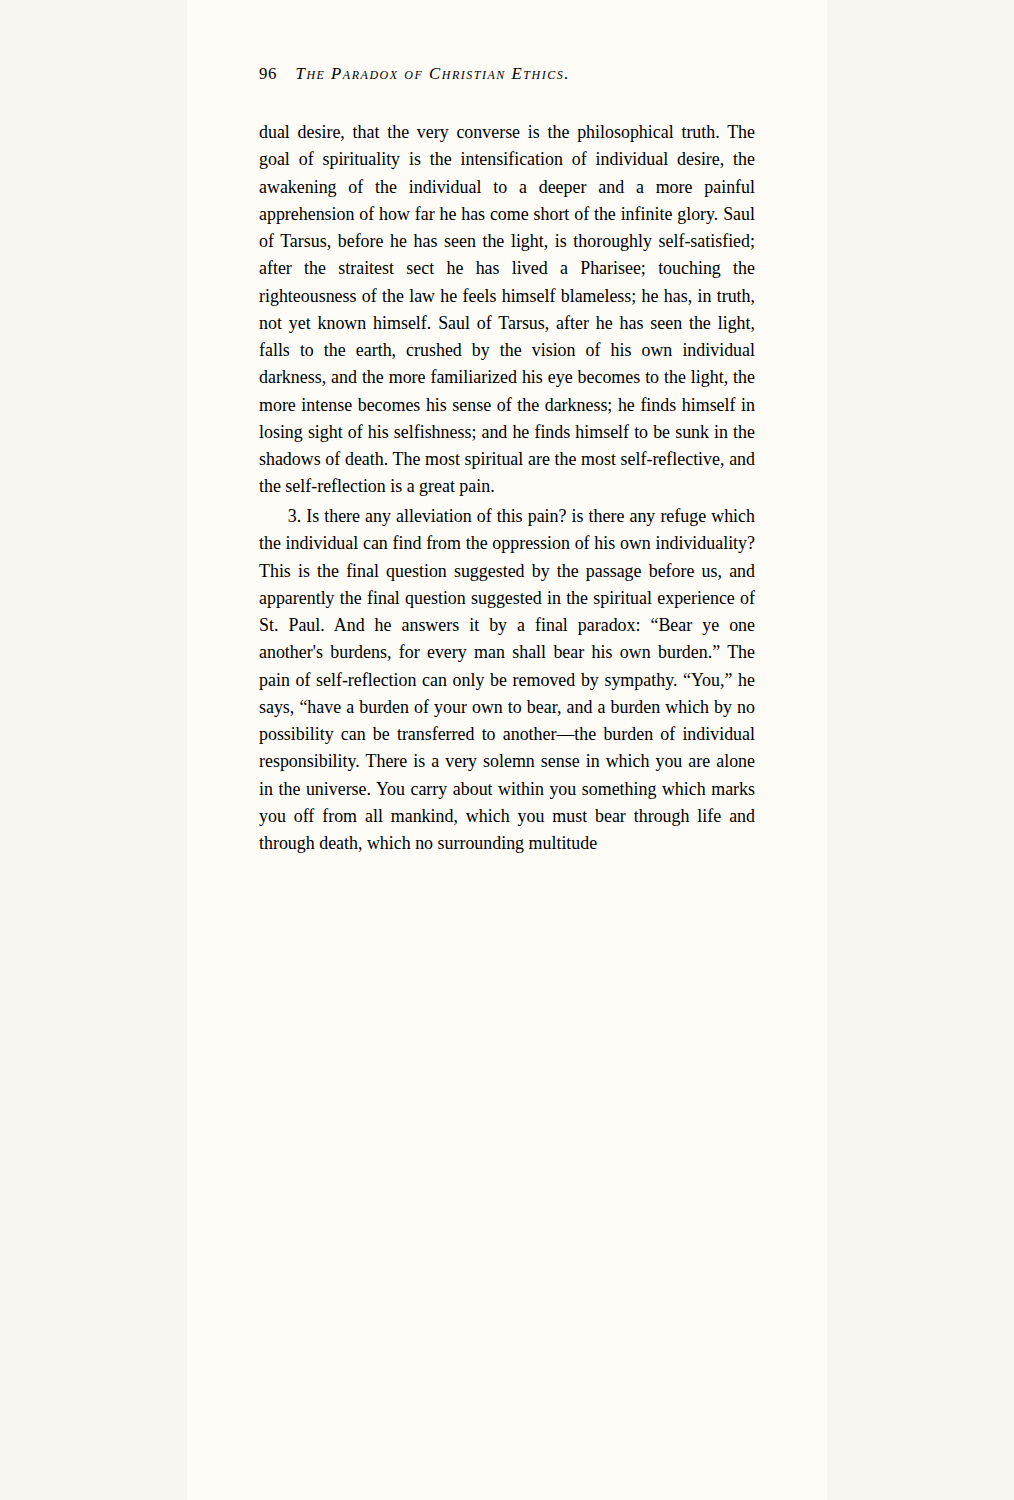96
The Paradox of Christian Ethics.
dual desire, that the very converse is the philosophical truth. The goal of spirituality is the intensification of individual desire, the awakening of the individual to a deeper and a more painful apprehension of how far he has come short of the infinite glory. Saul of Tarsus, before he has seen the light, is thoroughly self-satisfied; after the straitest sect he has lived a Pharisee; touching the righteousness of the law he feels himself blameless; he has, in truth, not yet known himself. Saul of Tarsus, after he has seen the light, falls to the earth, crushed by the vision of his own individual darkness, and the more familiarized his eye becomes to the light, the more intense becomes his sense of the darkness; he finds himself in losing sight of his selfishness; and he finds himself to be sunk in the shadows of death. The most spiritual are the most self-reflective, and the self-reflection is a great pain.
3. Is there any alleviation of this pain? is there any refuge which the individual can find from the oppression of his own individuality? This is the final question suggested by the passage before us, and apparently the final question suggested in the spiritual experience of St. Paul. And he answers it by a final paradox: “Bear ye one another's burdens, for every man shall bear his own burden.” The pain of self-reflection can only be removed by sympathy. “You,” he says, “have a burden of your own to bear, and a burden which by no possibility can be transferred to another—the burden of individual responsibility. There is a very solemn sense in which you are alone in the universe. You carry about within you something which marks you off from all mankind, which you must bear through life and through death, which no surrounding multitude